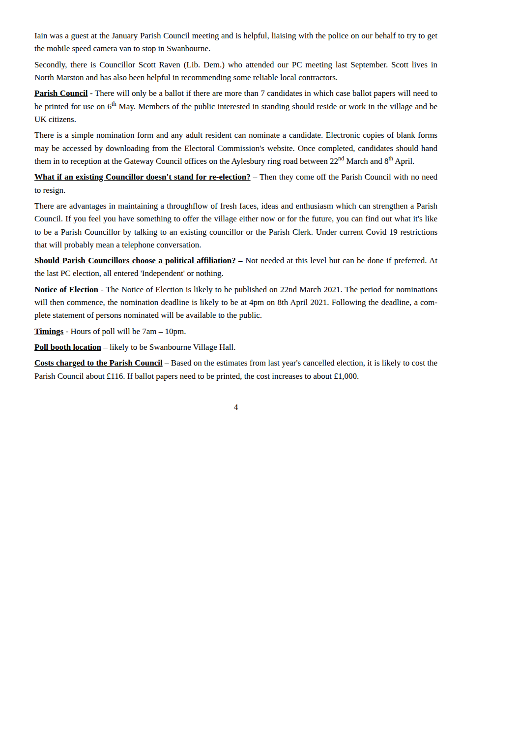Iain was a guest at the January Parish Council meeting and is helpful, liaising with the police on our behalf to try to get the mobile speed camera van to stop in Swanbourne.
Secondly, there is Councillor Scott Raven (Lib. Dem.) who attended our PC meeting last September. Scott lives in North Marston and has also been helpful in recommending some reliable local contractors.
Parish Council - There will only be a ballot if there are more than 7 candidates in which case ballot papers will need to be printed for use on 6th May. Members of the public interested in standing should reside or work in the village and be UK citizens.
There is a simple nomination form and any adult resident can nominate a candidate. Electronic copies of blank forms may be accessed by downloading from the Electoral Commission's website. Once completed, candidates should hand them in to reception at the Gateway Council offices on the Aylesbury ring road between 22nd March and 8th April.
What if an existing Councillor doesn't stand for re-election? – Then they come off the Parish Council with no need to resign.
There are advantages in maintaining a throughflow of fresh faces, ideas and enthusiasm which can strengthen a Parish Council. If you feel you have something to offer the village either now or for the future, you can find out what it's like to be a Parish Councillor by talking to an existing councillor or the Parish Clerk. Under current Covid 19 restrictions that will probably mean a telephone conversation.
Should Parish Councillors choose a political affiliation? – Not needed at this level but can be done if preferred. At the last PC election, all entered 'Independent' or nothing.
Notice of Election - The Notice of Election is likely to be published on 22nd March 2021. The period for nominations will then commence, the nomination deadline is likely to be at 4pm on 8th April 2021. Following the deadline, a complete statement of persons nominated will be available to the public.
Timings - Hours of poll will be 7am – 10pm.
Poll booth location – likely to be Swanbourne Village Hall.
Costs charged to the Parish Council – Based on the estimates from last year's cancelled election, it is likely to cost the Parish Council about £116. If ballot papers need to be printed, the cost increases to about £1,000.
4